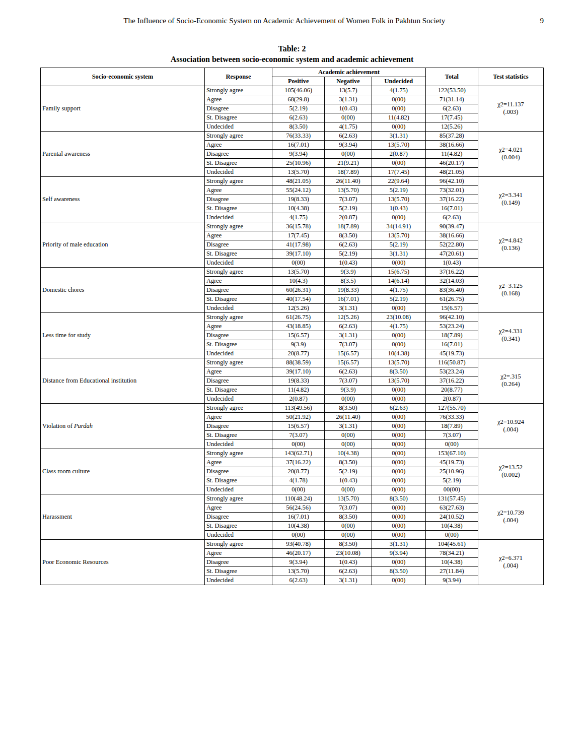The Influence of Socio-Economic System on Academic Achievement of Women Folk in Pakhtun Society
9
Table: 2
Association between socio-economic system and academic achievement
| Socio-economic system | Response | Academic achievement | Total | Test statistics |
| --- | --- | --- | --- | --- |
| Positive | Negative | Undecided |
| Family support | Strongly agree | 105(46.06) | 13(5.7) | 4(1.75) | 122(53.50) | χ2=11.137 (.003) |
| Agree | 68(29.8) | 3(1.31) | 0(00) | 71(31.14) |
| Disagree | 5(2.19) | 1(0.43) | 0(00) | 6(2.63) |
| St. Disagree | 6(2.63) | 0(00) | 11(4.82) | 17(7.45) |
| Undecided | 8(3.50) | 4(1.75) | 0(00) | 12(5.26) |
| Parental awareness | Strongly agree | 76(33.33) | 6(2.63) | 3(1.31) | 85(37.28) | χ2=4.021 (0.004) |
| Agree | 16(7.01) | 9(3.94) | 13(5.70) | 38(16.66) |
| Disagree | 9(3.94) | 0(00) | 2(0.87) | 11(4.82) |
| St. Disagree | 25(10.96) | 21(9.21) | 0(00) | 46(20.17) |
| Undecided | 13(5.70) | 18(7.89) | 17(7.45) | 48(21.05) |
| Self awareness | Strongly agree | 48(21.05) | 26(11.40) | 22(9.64) | 96(42.10) | χ2=3.341 (0.149) |
| Agree | 55(24.12) | 13(5.70) | 5(2.19) | 73(32.01) |
| Disagree | 19(8.33) | 7(3.07) | 13(5.70) | 37(16.22) |
| St. Disagree | 10(4.38) | 5(2.19) | 1(0.43) | 16(7.01) |
| Undecided | 4(1.75) | 2(0.87) | 0(00) | 6(2.63) |
| Priority of male education | Strongly agree | 36(15.78) | 18(7.89) | 34(14.91) | 90(39.47) | χ2=4.842 (0.136) |
| Agree | 17(7.45) | 8(3.50) | 13(5.70) | 38(16.66) |
| Disagree | 41(17.98) | 6(2.63) | 5(2.19) | 52(22.80) |
| St. Disagree | 39(17.10) | 5(2.19) | 3(1.31) | 47(20.61) |
| Undecided | 0(00) | 1(0.43) | 0(00) | 1(0.43) |
| Domestic chores | Strongly agree | 13(5.70) | 9(3.9) | 15(6.75) | 37(16.22) | χ2=3.125 (0.168) |
| Agree | 10(4.3) | 8(3.5) | 14(6.14) | 32(14.03) |
| Disagree | 60(26.31) | 19(8.33) | 4(1.75) | 83(36.40) |
| St. Disagree | 40(17.54) | 16(7.01) | 5(2.19) | 61(26.75) |
| Undecided | 12(5.26) | 3(1.31) | 0(00) | 15(6.57) |
| Less time for study | Strongly agree | 61(26.75) | 12(5.26) | 23(10.08) | 96(42.10) | χ2=4.331 (0.341) |
| Agree | 43(18.85) | 6(2.63) | 4(1.75) | 53(23.24) |
| Disagree | 15(6.57) | 3(1.31) | 0(00) | 18(7.89) |
| St. Disagree | 9(3.9) | 7(3.07) | 0(00) | 16(7.01) |
| Undecided | 20(8.77) | 15(6.57) | 10(4.38) | 45(19.73) |
| Distance from Educational institution | Strongly agree | 88(38.59) | 15(6.57) | 13(5.70) | 116(50.87) | χ2=.315 (0.264) |
| Agree | 39(17.10) | 6(2.63) | 8(3.50) | 53(23.24) |
| Disagree | 19(8.33) | 7(3.07) | 13(5.70) | 37(16.22) |
| St. Disagree | 11(4.82) | 9(3.9) | 0(00) | 20(8.77) |
| Undecided | 2(0.87) | 0(00) | 0(00) | 2(0.87) |
| Violation of Purdah | Strongly agree | 113(49.56) | 8(3.50) | 6(2.63) | 127(55.70) | χ2=10.924 (.004) |
| Agree | 50(21.92) | 26(11.40) | 0(00) | 76(33.33) |
| Disagree | 15(6.57) | 3(1.31) | 0(00) | 18(7.89) |
| St. Disagree | 7(3.07) | 0(00) | 0(00) | 7(3.07) |
| Undecided | 0(00) | 0(00) | 0(00) | 0(00) |
| Class room culture | Strongly agree | 143(62.71) | 10(4.38) | 0(00) | 153(67.10) | χ2=13.52 (0.002) |
| Agree | 37(16.22) | 8(3.50) | 0(00) | 45(19.73) |
| Disagree | 20(8.77) | 5(2.19) | 0(00) | 25(10.96) |
| St. Disagree | 4(1.78) | 1(0.43) | 0(00) | 5(2.19) |
| Undecided | 0(00) | 0(00) | 0(00) | 00(00) |
| Harassment | Strongly agree | 110(48.24) | 13(5.70) | 8(3.50) | 131(57.45) | χ2=10.739 (.004) |
| Agree | 56(24.56) | 7(3.07) | 0(00) | 63(27.63) |
| Disagree | 16(7.01) | 8(3.50) | 0(00) | 24(10.52) |
| St. Disagree | 10(4.38) | 0(00) | 0(00) | 10(4.38) |
| Undecided | 0(00) | 0(00) | 0(00) | 0(00) |
| Poor Economic Resources | Strongly agree | 93(40.78) | 8(3.50) | 3(1.31) | 104(45.61) | χ2=6.371 (.004) |
| Agree | 46(20.17) | 23(10.08) | 9(3.94) | 78(34.21) |
| Disagree | 9(3.94) | 1(0.43) | 0(00) | 10(4.38) |
| St. Disagree | 13(5.70) | 6(2.63) | 8(3.50) | 27(11.84) |
| Undecided | 6(2.63) | 3(1.31) | 0(00) | 9(3.94) |